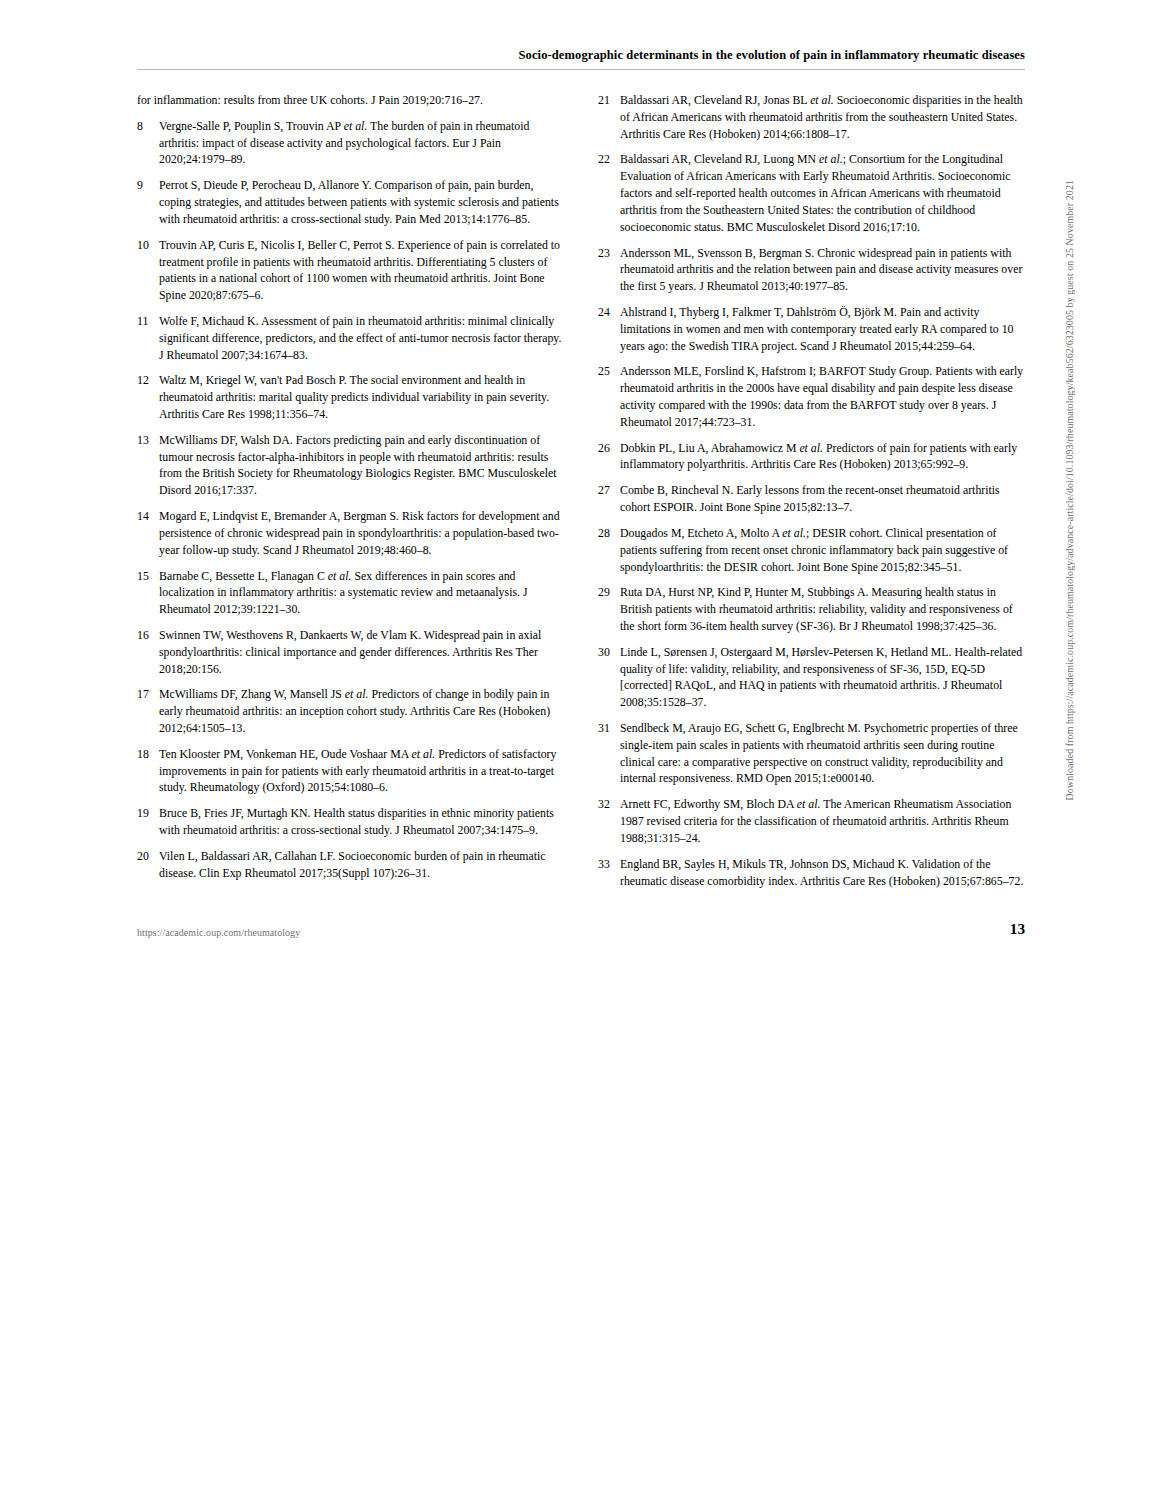Socio-demographic determinants in the evolution of pain in inflammatory rheumatic diseases
Downloaded from https://academic.oup.com/rheumatology/advance-article/doi/10.1093/rheumatology/keab562/6323005 by guest on 25 November 2021
for inflammation: results from three UK cohorts. J Pain 2019;20:716–27.
8 Vergne-Salle P, Pouplin S, Trouvin AP et al. The burden of pain in rheumatoid arthritis: impact of disease activity and psychological factors. Eur J Pain 2020;24:1979–89.
9 Perrot S, Dieude P, Perocheau D, Allanore Y. Comparison of pain, pain burden, coping strategies, and attitudes between patients with systemic sclerosis and patients with rheumatoid arthritis: a cross-sectional study. Pain Med 2013;14:1776–85.
10 Trouvin AP, Curis E, Nicolis I, Beller C, Perrot S. Experience of pain is correlated to treatment profile in patients with rheumatoid arthritis. Differentiating 5 clusters of patients in a national cohort of 1100 women with rheumatoid arthritis. Joint Bone Spine 2020;87:675–6.
11 Wolfe F, Michaud K. Assessment of pain in rheumatoid arthritis: minimal clinically significant difference, predictors, and the effect of anti-tumor necrosis factor therapy. J Rheumatol 2007;34:1674–83.
12 Waltz M, Kriegel W, van't Pad Bosch P. The social environment and health in rheumatoid arthritis: marital quality predicts individual variability in pain severity. Arthritis Care Res 1998;11:356–74.
13 McWilliams DF, Walsh DA. Factors predicting pain and early discontinuation of tumour necrosis factor-alpha-inhibitors in people with rheumatoid arthritis: results from the British Society for Rheumatology Biologics Register. BMC Musculoskelet Disord 2016;17:337.
14 Mogard E, Lindqvist E, Bremander A, Bergman S. Risk factors for development and persistence of chronic widespread pain in spondyloarthritis: a population-based two-year follow-up study. Scand J Rheumatol 2019;48:460–8.
15 Barnabe C, Bessette L, Flanagan C et al. Sex differences in pain scores and localization in inflammatory arthritis: a systematic review and metaanalysis. J Rheumatol 2012;39:1221–30.
16 Swinnen TW, Westhovens R, Dankaerts W, de Vlam K. Widespread pain in axial spondyloarthritis: clinical importance and gender differences. Arthritis Res Ther 2018;20:156.
17 McWilliams DF, Zhang W, Mansell JS et al. Predictors of change in bodily pain in early rheumatoid arthritis: an inception cohort study. Arthritis Care Res (Hoboken) 2012;64:1505–13.
18 Ten Klooster PM, Vonkeman HE, Oude Voshaar MA et al. Predictors of satisfactory improvements in pain for patients with early rheumatoid arthritis in a treat-to-target study. Rheumatology (Oxford) 2015;54:1080–6.
19 Bruce B, Fries JF, Murtagh KN. Health status disparities in ethnic minority patients with rheumatoid arthritis: a cross-sectional study. J Rheumatol 2007;34:1475–9.
20 Vilen L, Baldassari AR, Callahan LF. Socioeconomic burden of pain in rheumatic disease. Clin Exp Rheumatol 2017;35(Suppl 107):26–31.
21 Baldassari AR, Cleveland RJ, Jonas BL et al. Socioeconomic disparities in the health of African Americans with rheumatoid arthritis from the southeastern United States. Arthritis Care Res (Hoboken) 2014;66:1808–17.
22 Baldassari AR, Cleveland RJ, Luong MN et al.; Consortium for the Longitudinal Evaluation of African Americans with Early Rheumatoid Arthritis. Socioeconomic factors and self-reported health outcomes in African Americans with rheumatoid arthritis from the Southeastern United States: the contribution of childhood socioeconomic status. BMC Musculoskelet Disord 2016;17:10.
23 Andersson ML, Svensson B, Bergman S. Chronic widespread pain in patients with rheumatoid arthritis and the relation between pain and disease activity measures over the first 5 years. J Rheumatol 2013;40:1977–85.
24 Ahlstrand I, Thyberg I, Falkmer T, Dahlström Ö, Björk M. Pain and activity limitations in women and men with contemporary treated early RA compared to 10 years ago: the Swedish TIRA project. Scand J Rheumatol 2015;44:259–64.
25 Andersson MLE, Forslind K, Hafstrom I; BARFOT Study Group. Patients with early rheumatoid arthritis in the 2000s have equal disability and pain despite less disease activity compared with the 1990s: data from the BARFOT study over 8 years. J Rheumatol 2017;44:723–31.
26 Dobkin PL, Liu A, Abrahamowicz M et al. Predictors of pain for patients with early inflammatory polyarthritis. Arthritis Care Res (Hoboken) 2013;65:992–9.
27 Combe B, Rincheval N. Early lessons from the recent-onset rheumatoid arthritis cohort ESPOIR. Joint Bone Spine 2015;82:13–7.
28 Dougados M, Etcheto A, Molto A et al.; DESIR cohort. Clinical presentation of patients suffering from recent onset chronic inflammatory back pain suggestive of spondyloarthritis: the DESIR cohort. Joint Bone Spine 2015;82:345–51.
29 Ruta DA, Hurst NP, Kind P, Hunter M, Stubbings A. Measuring health status in British patients with rheumatoid arthritis: reliability, validity and responsiveness of the short form 36-item health survey (SF-36). Br J Rheumatol 1998;37:425–36.
30 Linde L, Sørensen J, Ostergaard M, Hørslev-Petersen K, Hetland ML. Health-related quality of life: validity, reliability, and responsiveness of SF-36, 15D, EQ-5D [corrected] RAQoL, and HAQ in patients with rheumatoid arthritis. J Rheumatol 2008;35:1528–37.
31 Sendlbeck M, Araujo EG, Schett G, Englbrecht M. Psychometric properties of three single-item pain scales in patients with rheumatoid arthritis seen during routine clinical care: a comparative perspective on construct validity, reproducibility and internal responsiveness. RMD Open 2015;1:e000140.
32 Arnett FC, Edworthy SM, Bloch DA et al. The American Rheumatism Association 1987 revised criteria for the classification of rheumatoid arthritis. Arthritis Rheum 1988;31:315–24.
33 England BR, Sayles H, Mikuls TR, Johnson DS, Michaud K. Validation of the rheumatic disease comorbidity index. Arthritis Care Res (Hoboken) 2015;67:865–72.
https://academic.oup.com/rheumatology
13